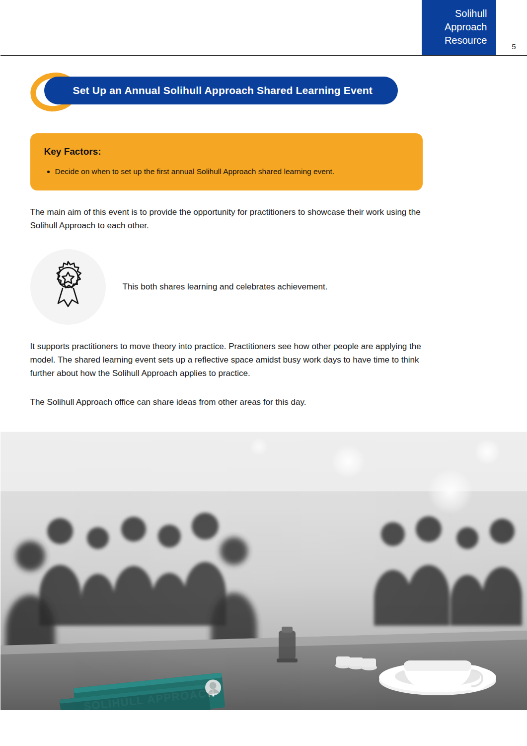Solihull Approach Resource
5
Set Up an Annual Solihull Approach Shared Learning Event
Key Factors:
Decide on when to set up the first annual Solihull Approach shared learning event.
The main aim of this event is to provide the opportunity for practitioners to showcase their work using the Solihull Approach to each other.
This both shares learning and celebrates achievement.
It supports practitioners to move theory into practice. Practitioners see how other people are applying the model. The shared learning event sets up a reflective space amidst busy work days to have time to think further about how the Solihull Approach applies to practice.
The Solihull Approach office can share ideas from other areas for this day.
SOLIHULL APPROACH